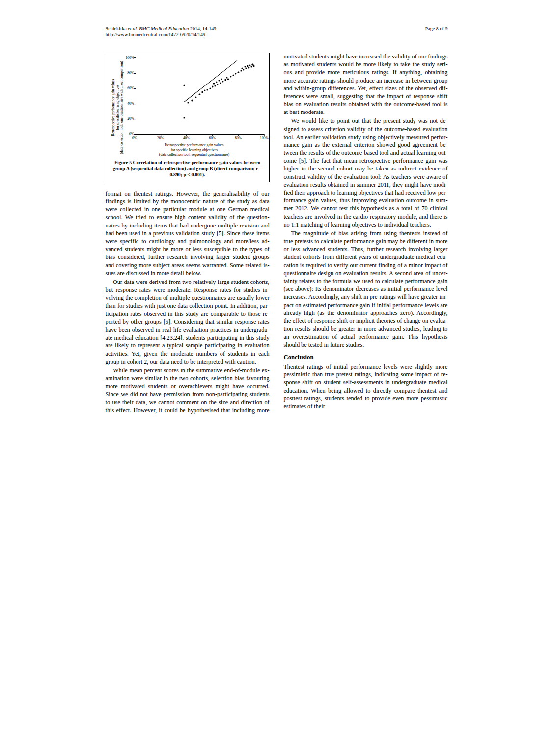Schiekirka et al. BMC Medical Education 2014, 14:149
http://www.biomedcentral.com/1472-6920/14/149
Page 8 of 9
Retrospective performance gain values
for specific learning objectives
(data collection tool: one questionnaire with direct comparison)
100%
80%
60%
40%
20%
0%
0%
20%
40%
60%
80%
100%
Retrospective performance gain values
for specific learning objectives
(data collection tool: sequential questionnaire)
Figure 5 Correlation of retrospective performance gain values between group A (sequential data collection) and group B (direct comparison; r = 0.890; p < 0.001).
format on thentest ratings. However, the generalisability of our findings is limited by the monocentric nature of the study as data were collected in one particular module at one German medical school. We tried to ensure high content validity of the questionnaires by including items that had undergone multiple revision and had been used in a previous validation study [5]. Since these items were specific to cardiology and pulmonology and more/less advanced students might be more or less susceptible to the types of bias considered, further research involving larger student groups and covering more subject areas seems warranted. Some related issues are discussed in more detail below.
Our data were derived from two relatively large student cohorts, but response rates were moderate. Response rates for studies involving the completion of multiple questionnaires are usually lower than for studies with just one data collection point. In addition, participation rates observed in this study are comparable to those reported by other groups [6]. Considering that similar response rates have been observed in real life evaluation practices in undergraduate medical education [4,23,24], students participating in this study are likely to represent a typical sample participating in evaluation activities. Yet, given the moderate numbers of students in each group in cohort 2, our data need to be interpreted with caution.
While mean percent scores in the summative end-of-module examination were similar in the two cohorts, selection bias favouring more motivated students or overachievers might have occurred. Since we did not have permission from non-participating students to use their data, we cannot comment on the size and direction of this effect. However, it could be hypothesised that including more motivated students might have increased the validity of our findings as motivated students would be more likely to take the study serious and provide more meticulous ratings. If anything, obtaining more accurate ratings should produce an increase in between-group and within-group differences. Yet, effect sizes of the observed differences were small, suggesting that the impact of response shift bias on evaluation results obtained with the outcome-based tool is at best moderate.
We would like to point out that the present study was not designed to assess criterion validity of the outcome-based evaluation tool. An earlier validation study using objectively measured performance gain as the external criterion showed good agreement between the results of the outcome-based tool and actual learning outcome [5]. The fact that mean retrospective performance gain was higher in the second cohort may be taken as indirect evidence of construct validity of the evaluation tool: As teachers were aware of evaluation results obtained in summer 2011, they might have modified their approach to learning objectives that had received low performance gain values, thus improving evaluation outcome in summer 2012. We cannot test this hypothesis as a total of 70 clinical teachers are involved in the cardio-respiratory module, and there is no 1:1 matching of learning objectives to individual teachers.
The magnitude of bias arising from using thentests instead of true pretests to calculate performance gain may be different in more or less advanced students. Thus, further research involving larger student cohorts from different years of undergraduate medical education is required to verify our current finding of a minor impact of questionnaire design on evaluation results. A second area of uncertainty relates to the formula we used to calculate performance gain (see above): Its denominator decreases as initial performance level increases. Accordingly, any shift in pre-ratings will have greater impact on estimated performance gain if initial performance levels are already high (as the denominator approaches zero). Accordingly, the effect of response shift or implicit theories of change on evaluation results should be greater in more advanced studies, leading to an overestimation of actual performance gain. This hypothesis should be tested in future studies.
Conclusion
Thentest ratings of initial performance levels were slightly more pessimistic than true pretest ratings, indicating some impact of response shift on student self-assessments in undergraduate medical education. When being allowed to directly compare thentest and posttest ratings, students tended to provide even more pessimistic estimates of their